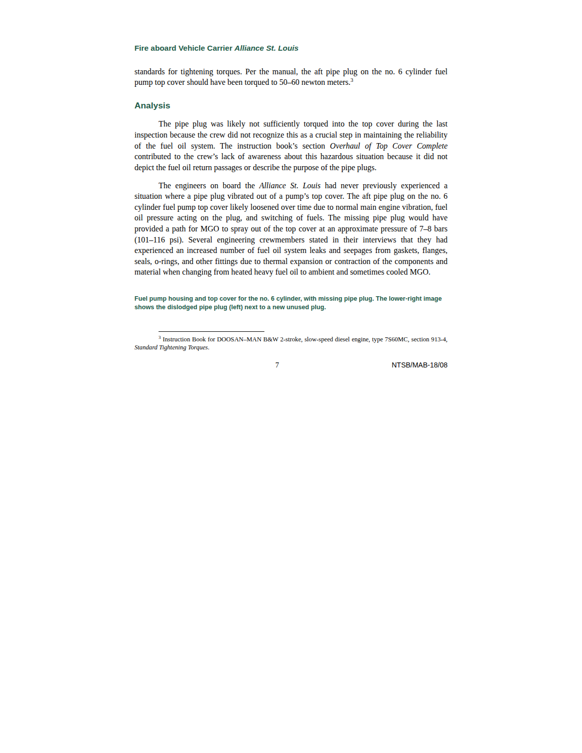Fire aboard Vehicle Carrier Alliance St. Louis
standards for tightening torques. Per the manual, the aft pipe plug on the no. 6 cylinder fuel pump top cover should have been torqued to 50–60 newton meters.3
Analysis
The pipe plug was likely not sufficiently torqued into the top cover during the last inspection because the crew did not recognize this as a crucial step in maintaining the reliability of the fuel oil system. The instruction book’s section Overhaul of Top Cover Complete contributed to the crew’s lack of awareness about this hazardous situation because it did not depict the fuel oil return passages or describe the purpose of the pipe plugs.
The engineers on board the Alliance St. Louis had never previously experienced a situation where a pipe plug vibrated out of a pump’s top cover. The aft pipe plug on the no. 6 cylinder fuel pump top cover likely loosened over time due to normal main engine vibration, fuel oil pressure acting on the plug, and switching of fuels. The missing pipe plug would have provided a path for MGO to spray out of the top cover at an approximate pressure of 7–8 bars (101–116 psi). Several engineering crewmembers stated in their interviews that they had experienced an increased number of fuel oil system leaks and seepages from gaskets, flanges, seals, o-rings, and other fittings due to thermal expansion or contraction of the components and material when changing from heated heavy fuel oil to ambient and sometimes cooled MGO.
Fuel pump housing and top cover for the no. 6 cylinder, with missing pipe plug. The lower-right image shows the dislodged pipe plug (left) next to a new unused plug.
3 Instruction Book for DOOSAN–MAN B&W 2-stroke, slow-speed diesel engine, type 7S60MC, section 913-4, Standard Tightening Torques.
7 NTSB/MAB-18/08